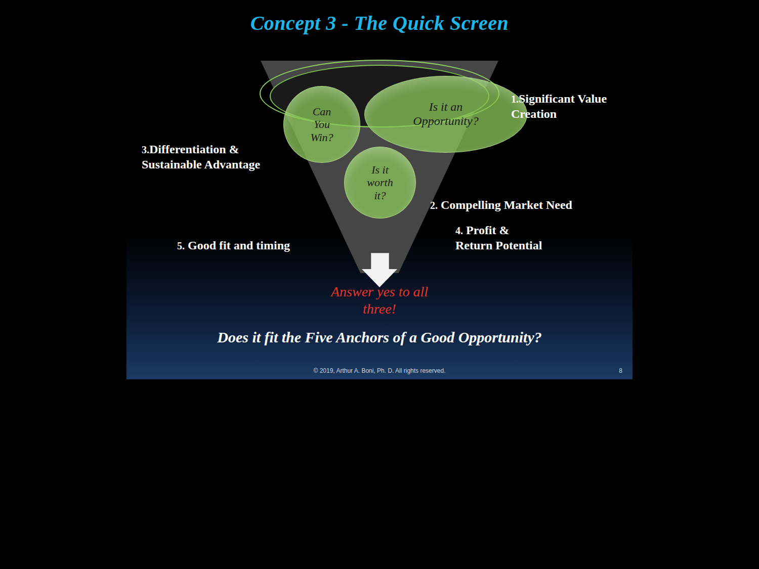Concept 3 - The Quick Screen
Is it an
Opportunity?
Can
You
Win?
Is it
worth
it?
1. Significant Value Creation
3. Differentiation & Sustainable Advantage
2. Compelling Market Need
4. Profit &
Return Potential
5. Good fit and timing
Answer yes to all
three!
Does it fit the Five Anchors of a Good Opportunity?
© 2019, Arthur A. Boni, Ph. D. All rights reserved.
8